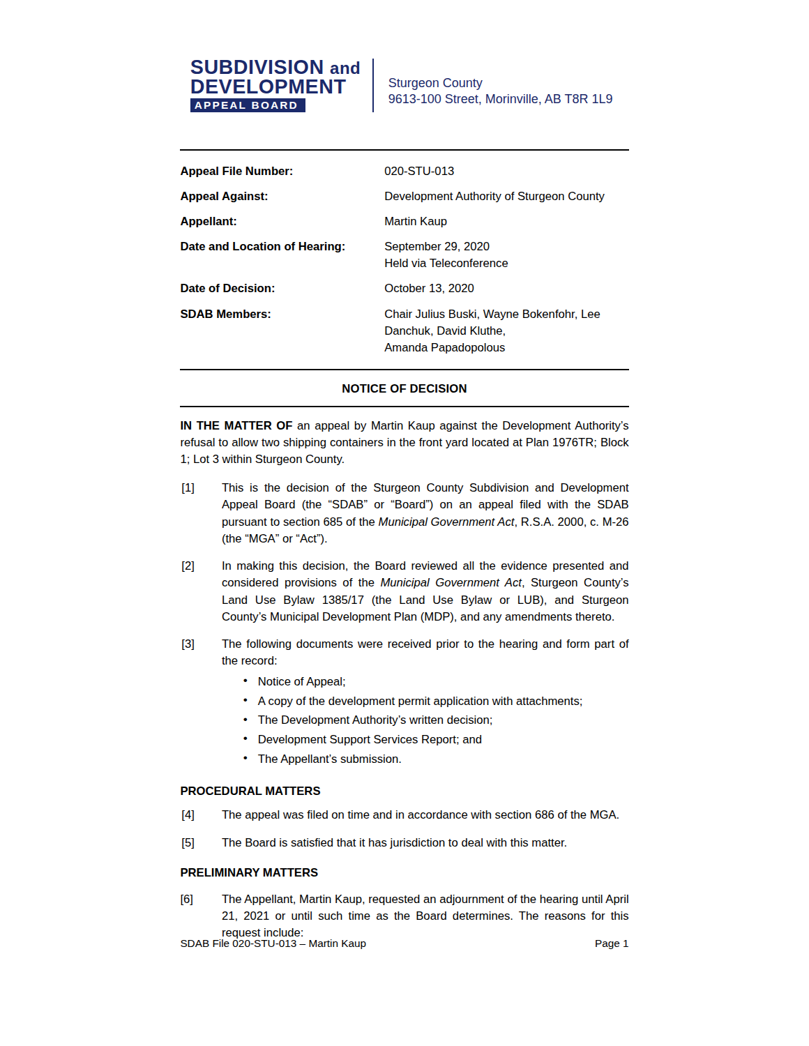SUBDIVISION and
DEVELOPMENT
APPEAL BOARD
Sturgeon County
9613-100 Street, Morinville, AB T8R 1L9
| Appeal File Number: | 020-STU-013 |
| Appeal Against: | Development Authority of Sturgeon County |
| Appellant: | Martin Kaup |
| Date and Location of Hearing: | September 29, 2020 Held via Teleconference |
| Date of Decision: | October 13, 2020 |
| SDAB Members: | Chair Julius Buski, Wayne Bokenfohr, Lee Danchuk, David Kluthe, Amanda Papadopolous |
NOTICE OF DECISION
IN THE MATTER OF an appeal by Martin Kaup against the Development Authority’s refusal to allow two shipping containers in the front yard located at Plan 1976TR; Block 1; Lot 3 within Sturgeon County.
[1]
This is the decision of the Sturgeon County Subdivision and Development Appeal Board (the “SDAB” or “Board”) on an appeal filed with the SDAB pursuant to section 685 of the Municipal Government Act, R.S.A. 2000, c. M-26 (the “MGA” or “Act”).
[2]
In making this decision, the Board reviewed all the evidence presented and considered provisions of the Municipal Government Act, Sturgeon County’s Land Use Bylaw 1385/17 (the Land Use Bylaw or LUB), and Sturgeon County’s Municipal Development Plan (MDP), and any amendments thereto.
[3]
The following documents were received prior to the hearing and form part of the record:
Notice of Appeal;
A copy of the development permit application with attachments;
The Development Authority’s written decision;
Development Support Services Report; and
The Appellant’s submission.
PROCEDURAL MATTERS
[4]
The appeal was filed on time and in accordance with section 686 of the MGA.
[5]
The Board is satisfied that it has jurisdiction to deal with this matter.
PRELIMINARY MATTERS
[6] The Appellant, Martin Kaup, requested an adjournment of the hearing until April 21, 2021 or until such time as the Board determines. The reasons for this request include:
SDAB File 020-STU-013 – Martin Kaup
Page 1